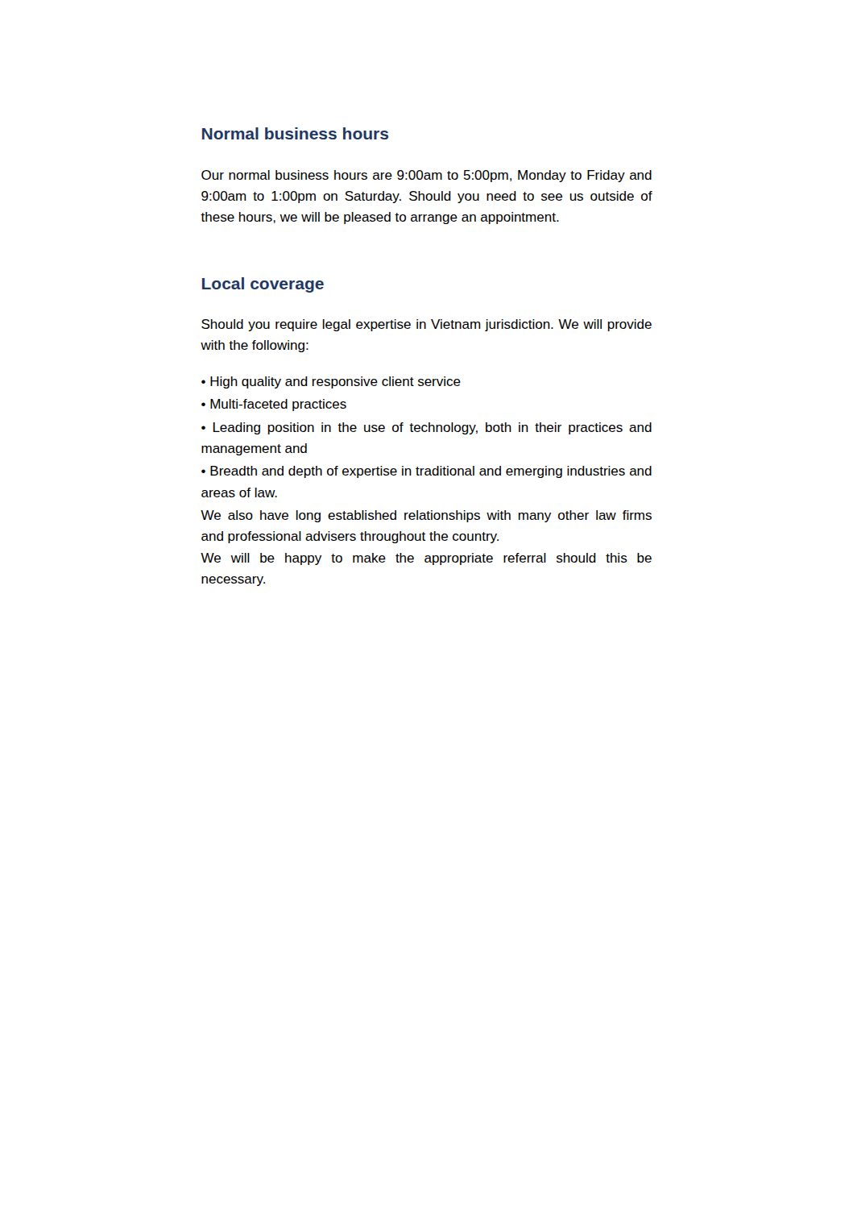Normal business hours
Our normal business hours are 9:00am to 5:00pm, Monday to Friday and 9:00am to 1:00pm on Saturday. Should you need to see us outside of these hours, we will be pleased to arrange an appointment.
Local coverage
Should you require legal expertise in Vietnam jurisdiction. We will provide with the following:
High quality and responsive client service
Multi-faceted practices
Leading position in the use of technology, both in their practices and management and
Breadth and depth of expertise in traditional and emerging industries and areas of law.
We also have long established relationships with many other law firms and professional advisers throughout the country.
We will be happy to make the appropriate referral should this be necessary.